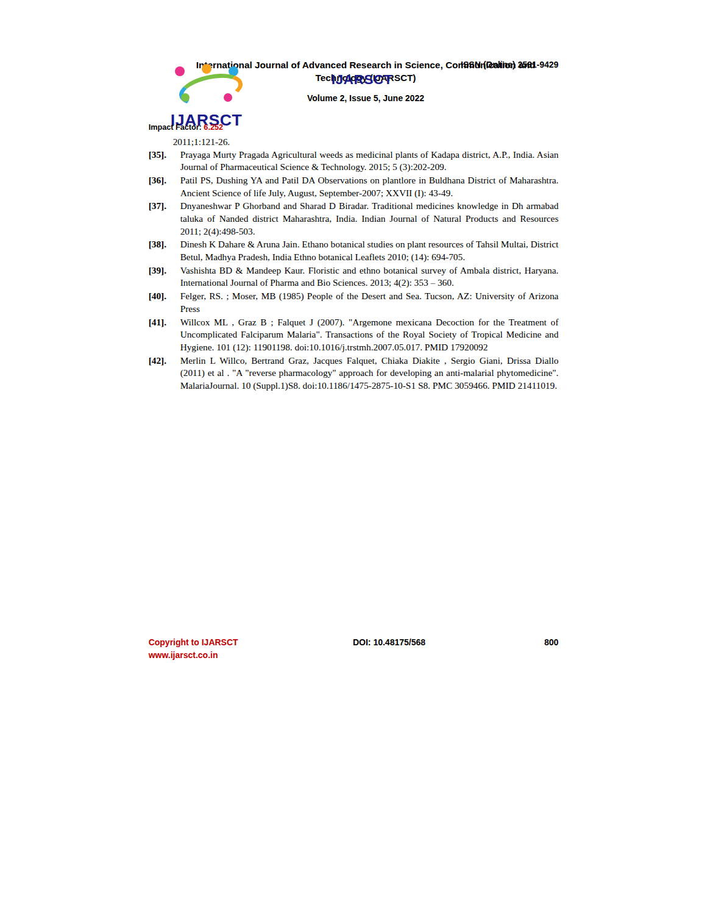ISSN (Online) 2581-9429
IJARSCT
IJARSCT
International Journal of Advanced Research in Science, Communication and Technology (IJARSCT)
Volume 2, Issue 5, June 2022
Impact Factor: 6.252
2011;1:121-26.
[35]. Prayaga Murty Pragada Agricultural weeds as medicinal plants of Kadapa district, A.P., India. Asian Journal of Pharmaceutical Science & Technology. 2015; 5 (3):202-209.
[36]. Patil PS, Dushing YA and Patil DA Observations on plantlore in Buldhana District of Maharashtra. Ancient Science of life July, August, September-2007; XXVII (I): 43-49.
[37]. Dnyaneshwar P Ghorband and Sharad D Biradar. Traditional medicines knowledge in Dh armabad taluka of Nanded district Maharashtra, India. Indian Journal of Natural Products and Resources 2011; 2(4):498-503.
[38]. Dinesh K Dahare & Aruna Jain. Ethano botanical studies on plant resources of Tahsil Multai, District Betul, Madhya Pradesh, India Ethno botanical Leaflets 2010; (14): 694-705.
[39]. Vashishta BD & Mandeep Kaur. Floristic and ethno botanical survey of Ambala district, Haryana. International Journal of Pharma and Bio Sciences. 2013; 4(2): 353 – 360.
[40]. Felger, RS. ; Moser, MB (1985) People of the Desert and Sea. Tucson, AZ: University of Arizona Press
[41]. Willcox ML , Graz B ; Falquet J (2007). "Argemone mexicana Decoction for the Treatment of Uncomplicated Falciparum Malaria". Transactions of the Royal Society of Tropical Medicine and Hygiene. 101 (12): 11901198. doi:10.1016/j.trstmh.2007.05.017. PMID 17920092
[42]. Merlin L Willco, Bertrand Graz, Jacques Falquet, Chiaka Diakite , Sergio Giani, Drissa Diallo (2011) et al . "A "reverse pharmacology" approach for developing an anti-malarial phytomedicine". MalariaJournal. 10 (Suppl.1)S8. doi:10.1186/1475-2875-10-S1 S8. PMC 3059466. PMID 21411019.
Copyright to IJARSCT www.ijarsct.co.in
DOI: 10.48175/568
800